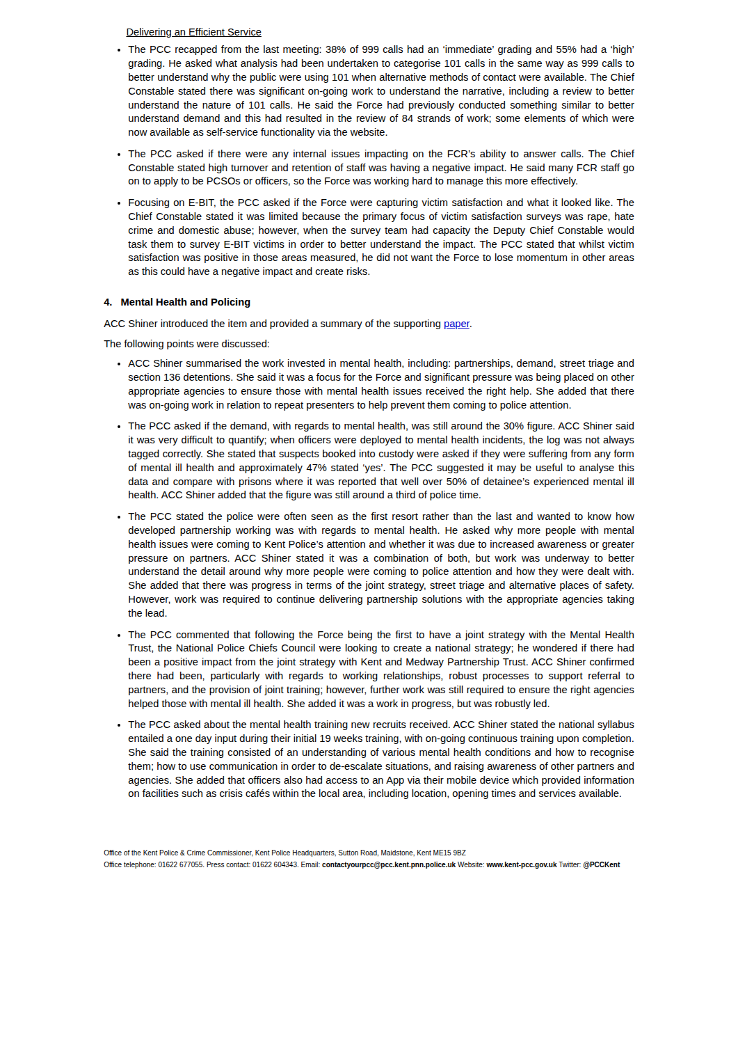Delivering an Efficient Service
The PCC recapped from the last meeting: 38% of 999 calls had an ‘immediate’ grading and 55% had a ‘high’ grading. He asked what analysis had been undertaken to categorise 101 calls in the same way as 999 calls to better understand why the public were using 101 when alternative methods of contact were available. The Chief Constable stated there was significant on-going work to understand the narrative, including a review to better understand the nature of 101 calls. He said the Force had previously conducted something similar to better understand demand and this had resulted in the review of 84 strands of work; some elements of which were now available as self-service functionality via the website.
The PCC asked if there were any internal issues impacting on the FCR’s ability to answer calls. The Chief Constable stated high turnover and retention of staff was having a negative impact. He said many FCR staff go on to apply to be PCSOs or officers, so the Force was working hard to manage this more effectively.
Focusing on E-BIT, the PCC asked if the Force were capturing victim satisfaction and what it looked like. The Chief Constable stated it was limited because the primary focus of victim satisfaction surveys was rape, hate crime and domestic abuse; however, when the survey team had capacity the Deputy Chief Constable would task them to survey E-BIT victims in order to better understand the impact. The PCC stated that whilst victim satisfaction was positive in those areas measured, he did not want the Force to lose momentum in other areas as this could have a negative impact and create risks.
4. Mental Health and Policing
ACC Shiner introduced the item and provided a summary of the supporting paper.
The following points were discussed:
ACC Shiner summarised the work invested in mental health, including: partnerships, demand, street triage and section 136 detentions. She said it was a focus for the Force and significant pressure was being placed on other appropriate agencies to ensure those with mental health issues received the right help. She added that there was on-going work in relation to repeat presenters to help prevent them coming to police attention.
The PCC asked if the demand, with regards to mental health, was still around the 30% figure. ACC Shiner said it was very difficult to quantify; when officers were deployed to mental health incidents, the log was not always tagged correctly. She stated that suspects booked into custody were asked if they were suffering from any form of mental ill health and approximately 47% stated ‘yes’. The PCC suggested it may be useful to analyse this data and compare with prisons where it was reported that well over 50% of detainee’s experienced mental ill health. ACC Shiner added that the figure was still around a third of police time.
The PCC stated the police were often seen as the first resort rather than the last and wanted to know how developed partnership working was with regards to mental health. He asked why more people with mental health issues were coming to Kent Police’s attention and whether it was due to increased awareness or greater pressure on partners. ACC Shiner stated it was a combination of both, but work was underway to better understand the detail around why more people were coming to police attention and how they were dealt with. She added that there was progress in terms of the joint strategy, street triage and alternative places of safety. However, work was required to continue delivering partnership solutions with the appropriate agencies taking the lead.
The PCC commented that following the Force being the first to have a joint strategy with the Mental Health Trust, the National Police Chiefs Council were looking to create a national strategy; he wondered if there had been a positive impact from the joint strategy with Kent and Medway Partnership Trust. ACC Shiner confirmed there had been, particularly with regards to working relationships, robust processes to support referral to partners, and the provision of joint training; however, further work was still required to ensure the right agencies helped those with mental ill health. She added it was a work in progress, but was robustly led.
The PCC asked about the mental health training new recruits received. ACC Shiner stated the national syllabus entailed a one day input during their initial 19 weeks training, with on-going continuous training upon completion. She said the training consisted of an understanding of various mental health conditions and how to recognise them; how to use communication in order to de-escalate situations, and raising awareness of other partners and agencies. She added that officers also had access to an App via their mobile device which provided information on facilities such as crisis cafés within the local area, including location, opening times and services available.
Office of the Kent Police & Crime Commissioner, Kent Police Headquarters, Sutton Road, Maidstone, Kent ME15 9BZ
Office telephone: 01622 677055. Press contact: 01622 604343. Email: contactyourpcc@pcc.kent.pnn.police.uk Website: www.kent-pcc.gov.uk Twitter: @PCCKent